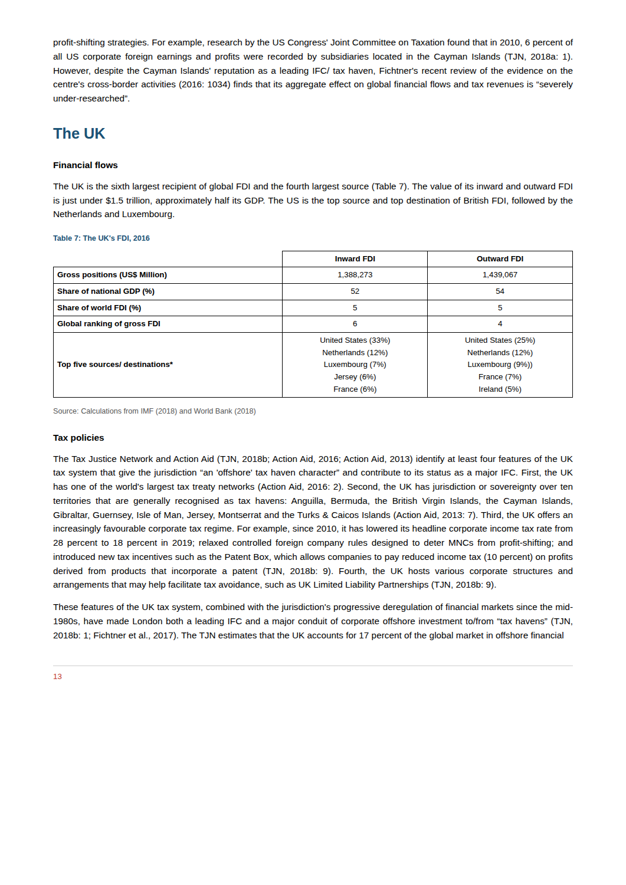profit-shifting strategies. For example, research by the US Congress' Joint Committee on Taxation found that in 2010, 6 percent of all US corporate foreign earnings and profits were recorded by subsidiaries located in the Cayman Islands (TJN, 2018a: 1). However, despite the Cayman Islands' reputation as a leading IFC/ tax haven, Fichtner's recent review of the evidence on the centre's cross-border activities (2016: 1034) finds that its aggregate effect on global financial flows and tax revenues is “severely under-researched”.
The UK
Financial flows
The UK is the sixth largest recipient of global FDI and the fourth largest source (Table 7). The value of its inward and outward FDI is just under $1.5 trillion, approximately half its GDP. The US is the top source and top destination of British FDI, followed by the Netherlands and Luxembourg.
Table 7: The UK's FDI, 2016
| | Inward FDI | Outward FDI |
| --- | --- | --- |
| Gross positions (US$ Million) | 1,388,273 | 1,439,067 |
| Share of national GDP (%) | 52 | 54 |
| Share of world FDI (%) | 5 | 5 |
| Global ranking of gross FDI | 6 | 4 |
| Top five sources/ destinations* | United States (33%) Netherlands (12%) Luxembourg (7%) Jersey (6%) France (6%) | United States (25%) Netherlands (12%) Luxembourg (9%)) France (7%) Ireland (5%) |
Source: Calculations from IMF (2018) and World Bank (2018)
Tax policies
The Tax Justice Network and Action Aid (TJN, 2018b; Action Aid, 2016; Action Aid, 2013) identify at least four features of the UK tax system that give the jurisdiction “an 'offshore' tax haven character” and contribute to its status as a major IFC. First, the UK has one of the world's largest tax treaty networks (Action Aid, 2016: 2). Second, the UK has jurisdiction or sovereignty over ten territories that are generally recognised as tax havens: Anguilla, Bermuda, the British Virgin Islands, the Cayman Islands, Gibraltar, Guernsey, Isle of Man, Jersey, Montserrat and the Turks & Caicos Islands (Action Aid, 2013: 7). Third, the UK offers an increasingly favourable corporate tax regime. For example, since 2010, it has lowered its headline corporate income tax rate from 28 percent to 18 percent in 2019; relaxed controlled foreign company rules designed to deter MNCs from profit-shifting; and introduced new tax incentives such as the Patent Box, which allows companies to pay reduced income tax (10 percent) on profits derived from products that incorporate a patent (TJN, 2018b: 9). Fourth, the UK hosts various corporate structures and arrangements that may help facilitate tax avoidance, such as UK Limited Liability Partnerships (TJN, 2018b: 9).
These features of the UK tax system, combined with the jurisdiction's progressive deregulation of financial markets since the mid-1980s, have made London both a leading IFC and a major conduit of corporate offshore investment to/from “tax havens” (TJN, 2018b: 1; Fichtner et al., 2017). The TJN estimates that the UK accounts for 17 percent of the global market in offshore financial
13